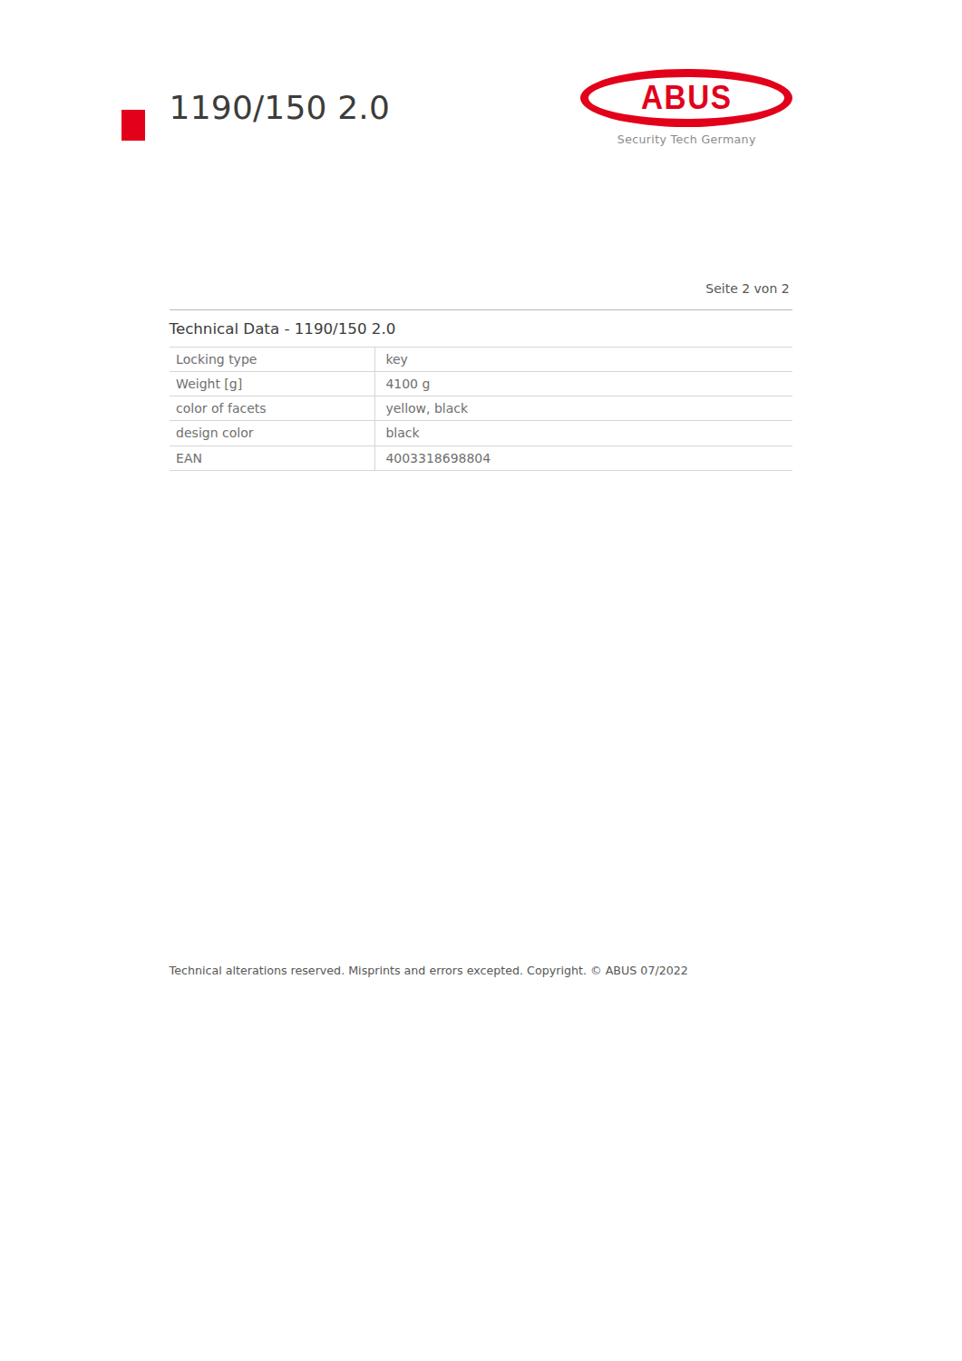1190/150 2.0
ABUS
Security Tech Germany
Seite 2 von 2
Technical Data - 1190/150 2.0
| Locking type | key |
| Weight [g] | 4100 g |
| color of facets | yellow, black |
| design color | black |
| EAN | 4003318698804 |
Technical alterations reserved. Misprints and errors excepted. Copyright. © ABUS 07/2022